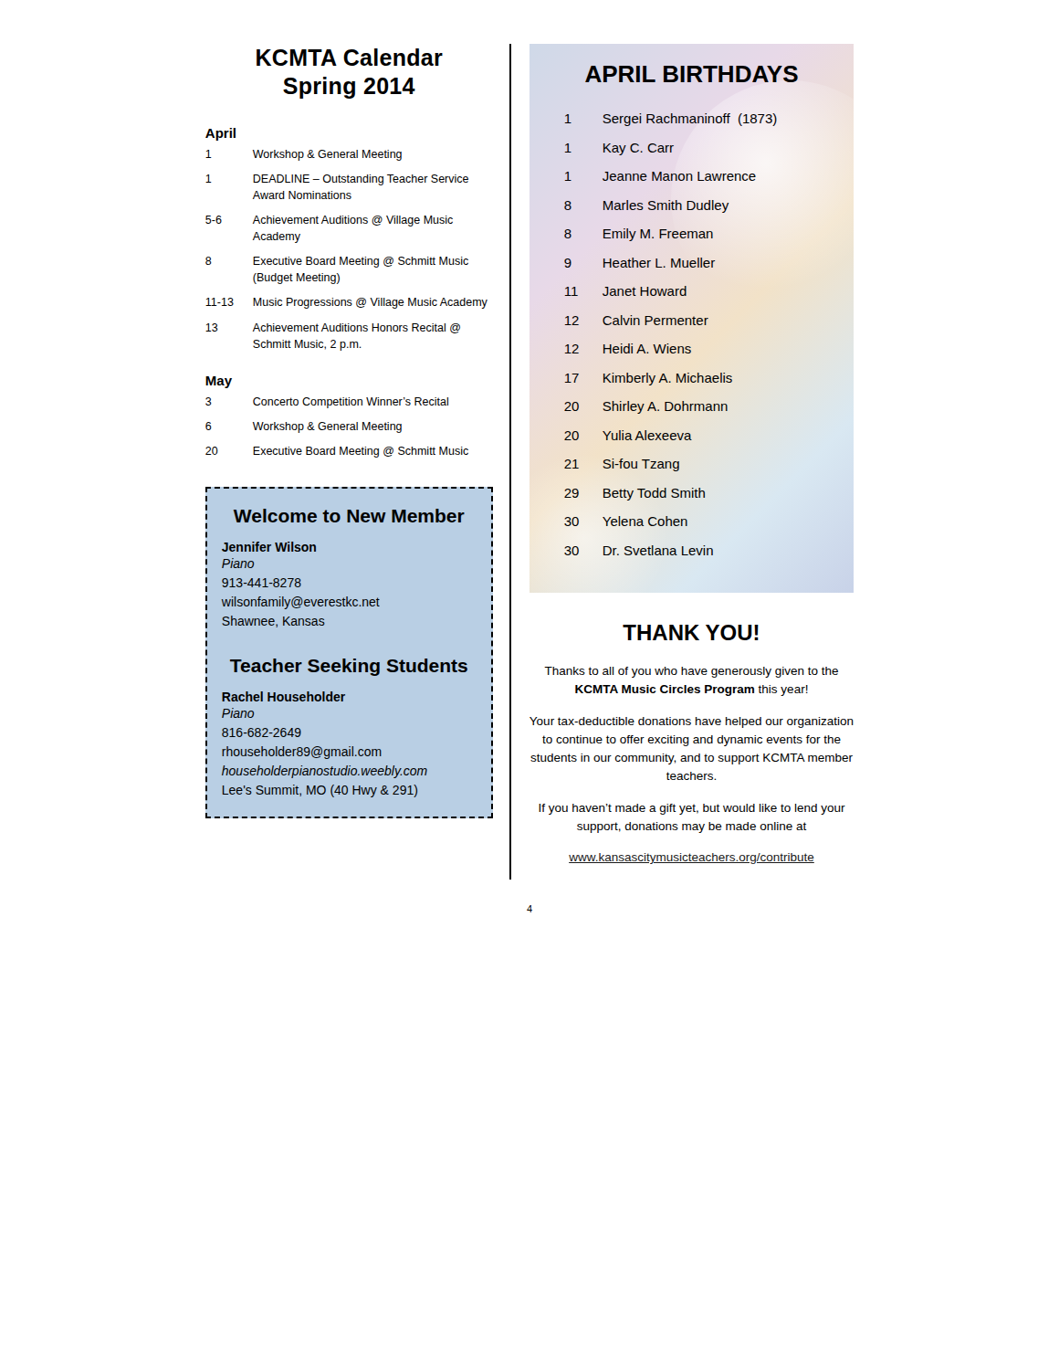KCMTA Calendar
Spring 2014
April
1
Workshop & General Meeting
1
DEADLINE – Outstanding Teacher Service Award Nominations
5-6
Achievement Auditions @ Village Music Academy
8
Executive Board Meeting @ Schmitt Music (Budget Meeting)
11-13
Music Progressions @ Village Music Academy
13
Achievement Auditions Honors Recital @ Schmitt Music, 2 p.m.
May
3
Concerto Competition Winner’s Recital
6
Workshop & General Meeting
20
Executive Board Meeting @ Schmitt Music
Welcome to New Member
Jennifer Wilson
Piano
913-441-8278
wilsonfamily@everestkc.net
Shawnee, Kansas
Teacher Seeking Students
Rachel Householder
Piano
816-682-2649
rhouseholder89@gmail.com
householderpianostudio.weebly.com
Lee's Summit, MO (40 Hwy & 291)
APRIL BIRTHDAYS
1
Sergei Rachmaninoff (1873)
1
Kay C. Carr
1
Jeanne Manon Lawrence
8
Marles Smith Dudley
8
Emily M. Freeman
9
Heather L. Mueller
11
Janet Howard
12
Calvin Permenter
12
Heidi A. Wiens
17
Kimberly A. Michaelis
20
Shirley A. Dohrmann
20
Yulia Alexeeva
21
Si-fou Tzang
29
Betty Todd Smith
30
Yelena Cohen
30
Dr. Svetlana Levin
THANK YOU!
Thanks to all of you who have generously given to the KCMTA Music Circles Program this year!
Your tax-deductible donations have helped our organization to continue to offer exciting and dynamic events for the students in our community, and to support KCMTA member teachers.
If you haven’t made a gift yet, but would like to lend your support, donations may be made online at
www.kansascitymusicteachers.org/contribute
4